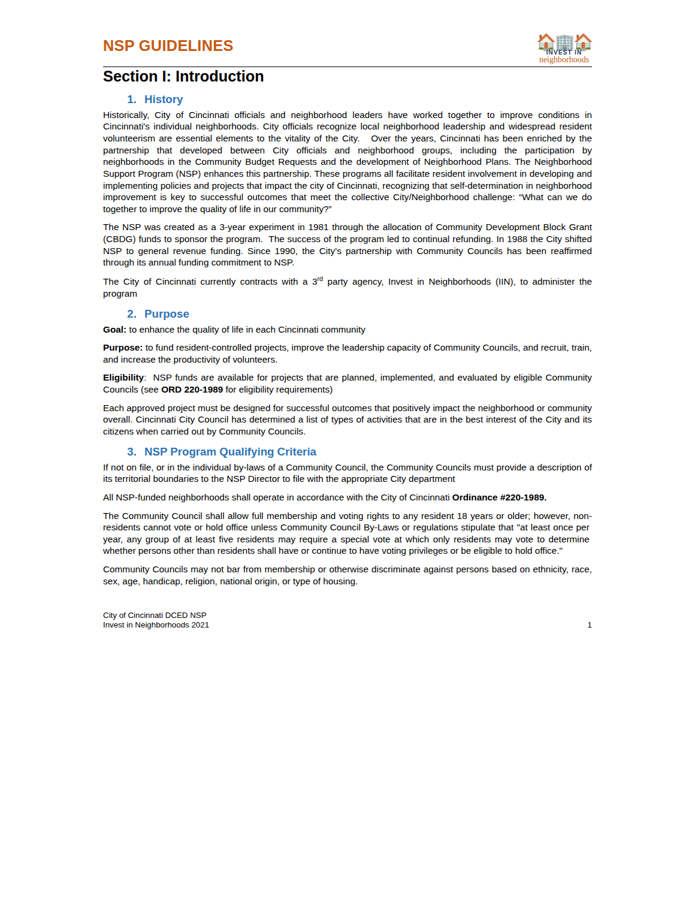NSP GUIDELINES
🏠🏢🏠
INVEST IN neighborhoods
Section I: Introduction
1. History
Historically, City of Cincinnati officials and neighborhood leaders have worked together to improve conditions in Cincinnati's individual neighborhoods. City officials recognize local neighborhood leadership and widespread resident volunteerism are essential elements to the vitality of the City. Over the years, Cincinnati has been enriched by the partnership that developed between City officials and neighborhood groups, including the participation by neighborhoods in the Community Budget Requests and the development of Neighborhood Plans. The Neighborhood Support Program (NSP) enhances this partnership. These programs all facilitate resident involvement in developing and implementing policies and projects that impact the city of Cincinnati, recognizing that self-determination in neighborhood improvement is key to successful outcomes that meet the collective City/Neighborhood challenge: “What can we do together to improve the quality of life in our community?”
The NSP was created as a 3-year experiment in 1981 through the allocation of Community Development Block Grant (CBDG) funds to sponsor the program. The success of the program led to continual refunding. In 1988 the City shifted NSP to general revenue funding. Since 1990, the City’s partnership with Community Councils has been reaffirmed through its annual funding commitment to NSP.
The City of Cincinnati currently contracts with a 3rd party agency, Invest in Neighborhoods (IIN), to administer the program
2. Purpose
Goal: to enhance the quality of life in each Cincinnati community
Purpose: to fund resident-controlled projects, improve the leadership capacity of Community Councils, and recruit, train, and increase the productivity of volunteers.
Eligibility: NSP funds are available for projects that are planned, implemented, and evaluated by eligible Community Councils (see ORD 220-1989 for eligibility requirements)
Each approved project must be designed for successful outcomes that positively impact the neighborhood or community overall. Cincinnati City Council has determined a list of types of activities that are in the best interest of the City and its citizens when carried out by Community Councils.
3. NSP Program Qualifying Criteria
If not on file, or in the individual by-laws of a Community Council, the Community Councils must provide a description of its territorial boundaries to the NSP Director to file with the appropriate City department
All NSP-funded neighborhoods shall operate in accordance with the City of Cincinnati Ordinance #220-1989.
The Community Council shall allow full membership and voting rights to any resident 18 years or older; however, non-residents cannot vote or hold office unless Community Council By-Laws or regulations stipulate that "at least once per year, any group of at least five residents may require a special vote at which only residents may vote to determine whether persons other than residents shall have or continue to have voting privileges or be eligible to hold office."
Community Councils may not bar from membership or otherwise discriminate against persons based on ethnicity, race, sex, age, handicap, religion, national origin, or type of housing.
City of Cincinnati DCED NSP
Invest in Neighborhoods 2021
1